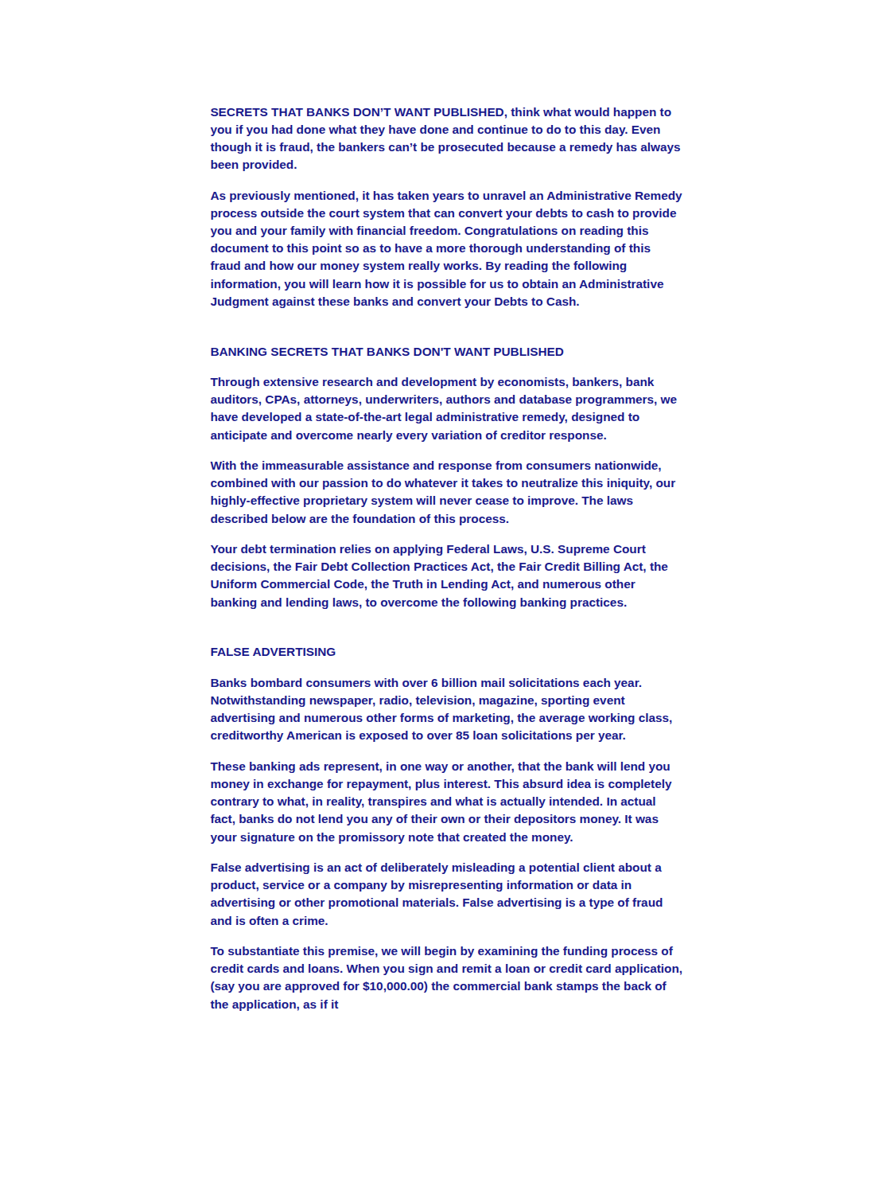SECRETS THAT BANKS DON’T WANT PUBLISHED, think what would happen to you if you had done what they have done and continue to do to this day. Even though it is fraud, the bankers can’t be prosecuted because a remedy has always been provided.
As previously mentioned, it has taken years to unravel an Administrative Remedy process outside the court system that can convert your debts to cash to provide you and your family with financial freedom. Congratulations on reading this document to this point so as to have a more thorough understanding of this fraud and how our money system really works. By reading the following information, you will learn how it is possible for us to obtain an Administrative Judgment against these banks and convert your Debts to Cash.
BANKING SECRETS THAT BANKS DON'T WANT PUBLISHED
Through extensive research and development by economists, bankers, bank auditors, CPAs, attorneys, underwriters, authors and database programmers, we have developed a state-of-the-art legal administrative remedy, designed to anticipate and overcome nearly every variation of creditor response.
With the immeasurable assistance and response from consumers nationwide, combined with our passion to do whatever it takes to neutralize this iniquity, our highly-effective proprietary system will never cease to improve. The laws described below are the foundation of this process.
Your debt termination relies on applying Federal Laws, U.S. Supreme Court decisions, the Fair Debt Collection Practices Act, the Fair Credit Billing Act, the Uniform Commercial Code, the Truth in Lending Act, and numerous other banking and lending laws, to overcome the following banking practices.
FALSE ADVERTISING
Banks bombard consumers with over 6 billion mail solicitations each year. Notwithstanding newspaper, radio, television, magazine, sporting event advertising and numerous other forms of marketing, the average working class, creditworthy American is exposed to over 85 loan solicitations per year.
These banking ads represent, in one way or another, that the bank will lend you money in exchange for repayment, plus interest. This absurd idea is completely contrary to what, in reality, transpires and what is actually intended. In actual fact, banks do not lend you any of their own or their depositors money. It was your signature on the promissory note that created the money.
False advertising is an act of deliberately misleading a potential client about a product, service or a company by misrepresenting information or data in advertising or other promotional materials. False advertising is a type of fraud and is often a crime.
To substantiate this premise, we will begin by examining the funding process of credit cards and loans. When you sign and remit a loan or credit card application, (say you are approved for $10,000.00) the commercial bank stamps the back of the application, as if it